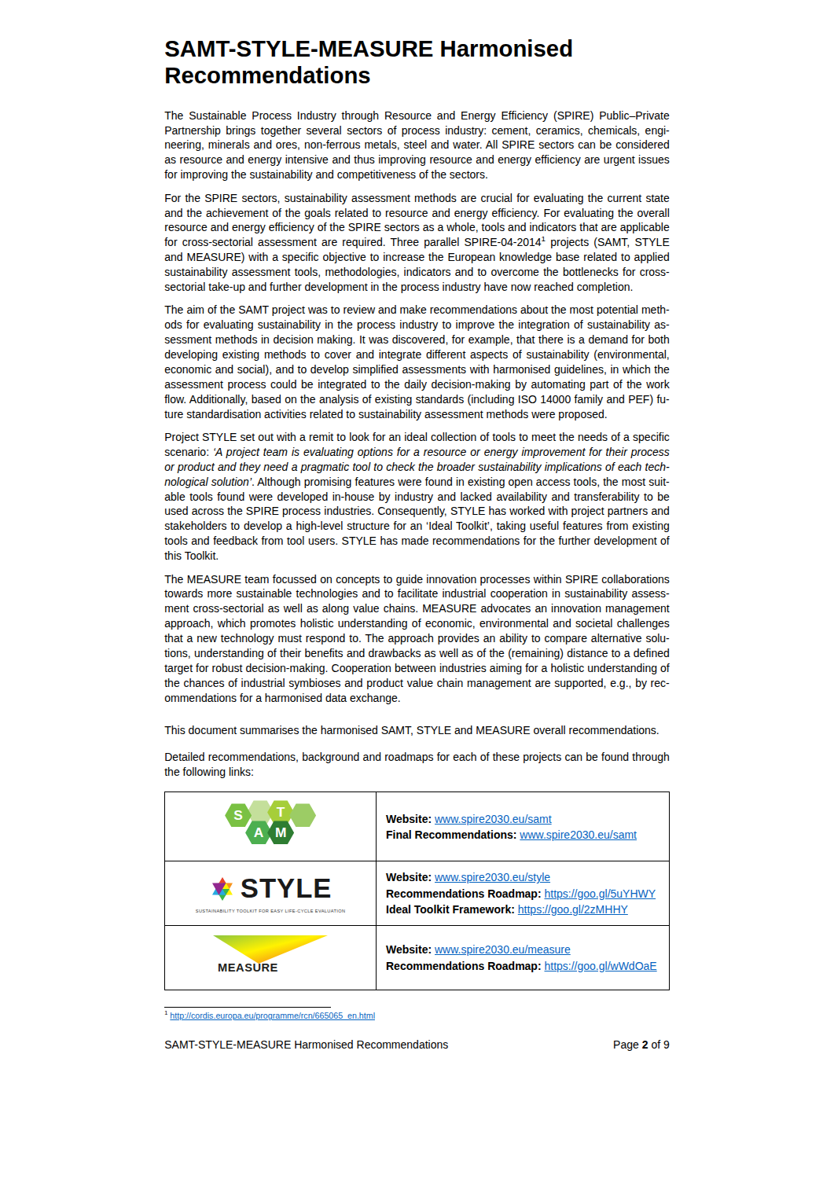SAMT-STYLE-MEASURE Harmonised Recommendations
The Sustainable Process Industry through Resource and Energy Efficiency (SPIRE) Public–Private Partnership brings together several sectors of process industry: cement, ceramics, chemicals, engineering, minerals and ores, non-ferrous metals, steel and water. All SPIRE sectors can be considered as resource and energy intensive and thus improving resource and energy efficiency are urgent issues for improving the sustainability and competitiveness of the sectors.
For the SPIRE sectors, sustainability assessment methods are crucial for evaluating the current state and the achievement of the goals related to resource and energy efficiency. For evaluating the overall resource and energy efficiency of the SPIRE sectors as a whole, tools and indicators that are applicable for cross-sectorial assessment are required. Three parallel SPIRE-04-20141 projects (SAMT, STYLE and MEASURE) with a specific objective to increase the European knowledge base related to applied sustainability assessment tools, methodologies, indicators and to overcome the bottlenecks for cross-sectorial take-up and further development in the process industry have now reached completion.
The aim of the SAMT project was to review and make recommendations about the most potential methods for evaluating sustainability in the process industry to improve the integration of sustainability assessment methods in decision making. It was discovered, for example, that there is a demand for both developing existing methods to cover and integrate different aspects of sustainability (environmental, economic and social), and to develop simplified assessments with harmonised guidelines, in which the assessment process could be integrated to the daily decision-making by automating part of the work flow. Additionally, based on the analysis of existing standards (including ISO 14000 family and PEF) future standardisation activities related to sustainability assessment methods were proposed.
Project STYLE set out with a remit to look for an ideal collection of tools to meet the needs of a specific scenario: ‘A project team is evaluating options for a resource or energy improvement for their process or product and they need a pragmatic tool to check the broader sustainability implications of each technological solution’. Although promising features were found in existing open access tools, the most suitable tools found were developed in-house by industry and lacked availability and transferability to be used across the SPIRE process industries. Consequently, STYLE has worked with project partners and stakeholders to develop a high-level structure for an ‘Ideal Toolkit’, taking useful features from existing tools and feedback from tool users. STYLE has made recommendations for the further development of this Toolkit.
The MEASURE team focussed on concepts to guide innovation processes within SPIRE collaborations towards more sustainable technologies and to facilitate industrial cooperation in sustainability assessment cross-sectorial as well as along value chains. MEASURE advocates an innovation management approach, which promotes holistic understanding of economic, environmental and societal challenges that a new technology must respond to. The approach provides an ability to compare alternative solutions, understanding of their benefits and drawbacks as well as of the (remaining) distance to a defined target for robust decision-making. Cooperation between industries aiming for a holistic understanding of the chances of industrial symbioses and product value chain management are supported, e.g., by recommendations for a harmonised data exchange.
This document summarises the harmonised SAMT, STYLE and MEASURE overall recommendations.
Detailed recommendations, background and roadmaps for each of these projects can be found through the following links:
| S T A M | Website: www.spire2030.eu/samt Final Recommendations: www.spire2030.eu/samt |
| STYLE SUSTAINABILITY TOOLKIT FOR EASY LIFE-CYCLE EVALUATION | Website: www.spire2030.eu/style Recommendations Roadmap: https://goo.gl/5uYHWY Ideal Toolkit Framework: https://goo.gl/2zMHHY |
| MEASURE | Website: www.spire2030.eu/measure Recommendations Roadmap: https://goo.gl/wWdOaE |
1 http://cordis.europa.eu/programme/rcn/665065_en.html
SAMT-STYLE-MEASURE Harmonised Recommendations
Page 2 of 9